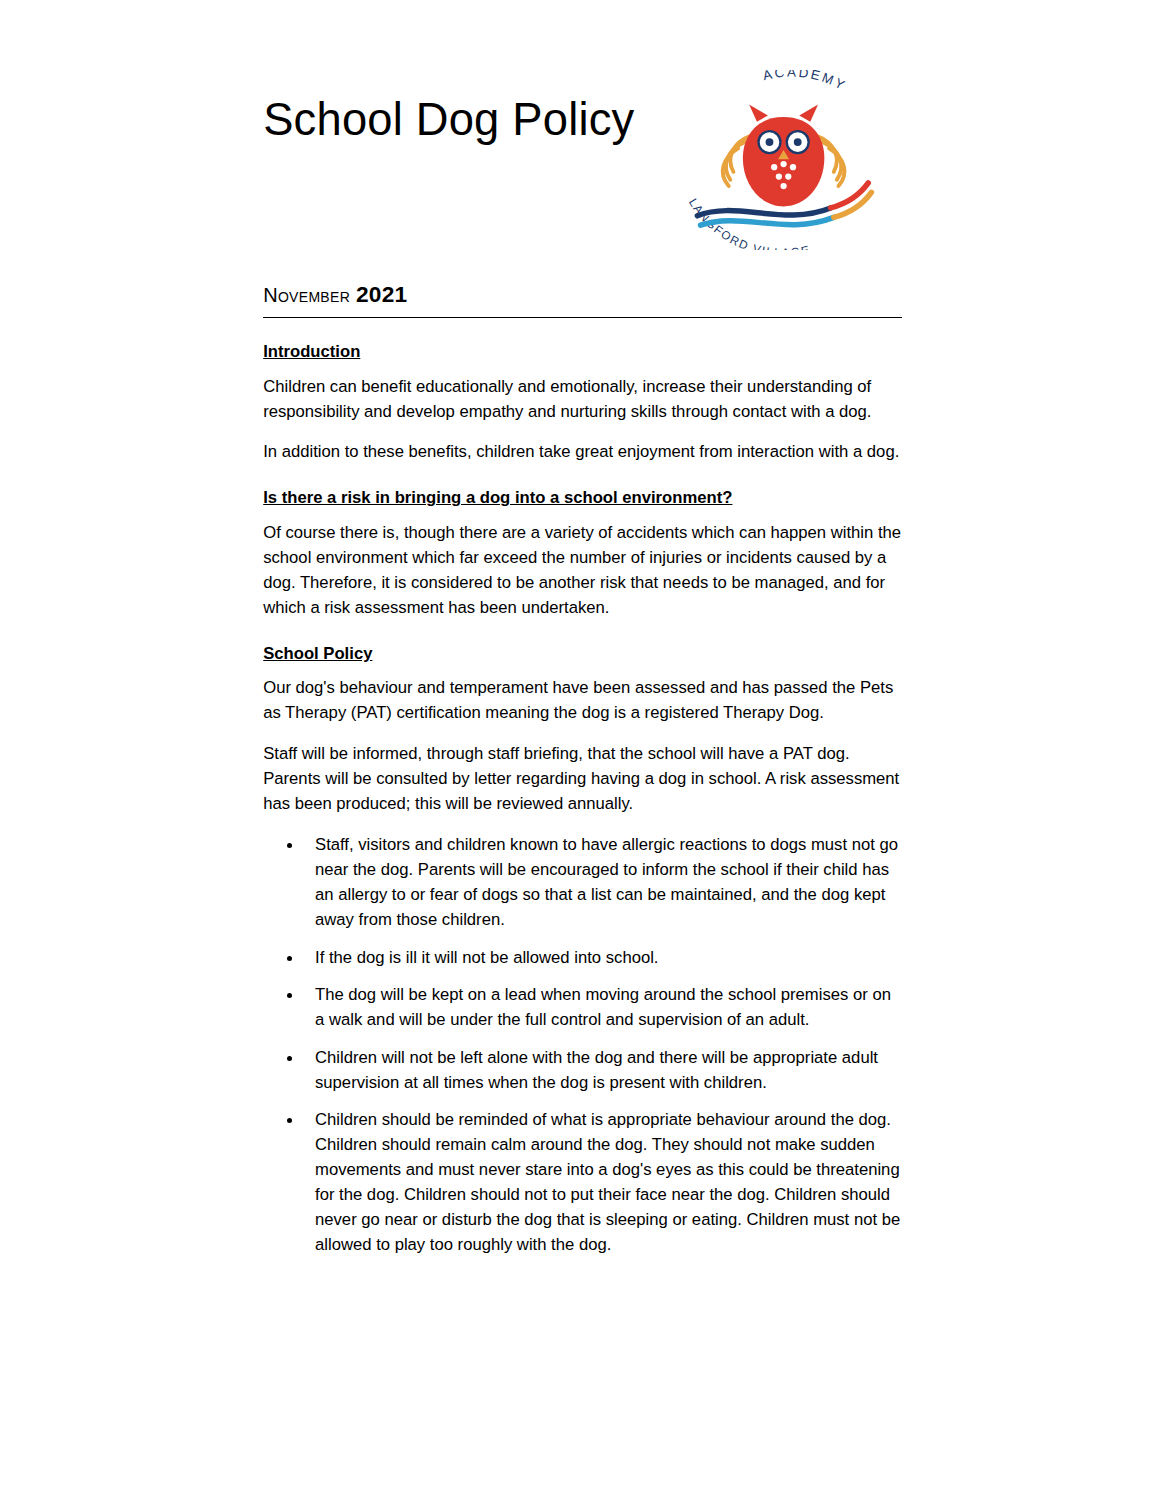School Dog Policy
Langford Village Academy owl logo ACADEMY LANGFORD VILLAGE
November 2021
Introduction
Children can benefit educationally and emotionally, increase their understanding of responsibility and develop empathy and nurturing skills through contact with a dog.
In addition to these benefits, children take great enjoyment from interaction with a dog.
Is there a risk in bringing a dog into a school environment?
Of course there is, though there are a variety of accidents which can happen within the school environment which far exceed the number of injuries or incidents caused by a dog. Therefore, it is considered to be another risk that needs to be managed, and for which a risk assessment has been undertaken.
School Policy
Our dog's behaviour and temperament have been assessed and has passed the Pets as Therapy (PAT) certification meaning the dog is a registered Therapy Dog.
Staff will be informed, through staff briefing, that the school will have a PAT dog. Parents will be consulted by letter regarding having a dog in school. A risk assessment has been produced; this will be reviewed annually.
Staff, visitors and children known to have allergic reactions to dogs must not go near the dog. Parents will be encouraged to inform the school if their child has an allergy to or fear of dogs so that a list can be maintained, and the dog kept away from those children.
If the dog is ill it will not be allowed into school.
The dog will be kept on a lead when moving around the school premises or on a walk and will be under the full control and supervision of an adult.
Children will not be left alone with the dog and there will be appropriate adult supervision at all times when the dog is present with children.
Children should be reminded of what is appropriate behaviour around the dog. Children should remain calm around the dog. They should not make sudden movements and must never stare into a dog's eyes as this could be threatening for the dog. Children should not to put their face near the dog. Children should never go near or disturb the dog that is sleeping or eating. Children must not be allowed to play too roughly with the dog.